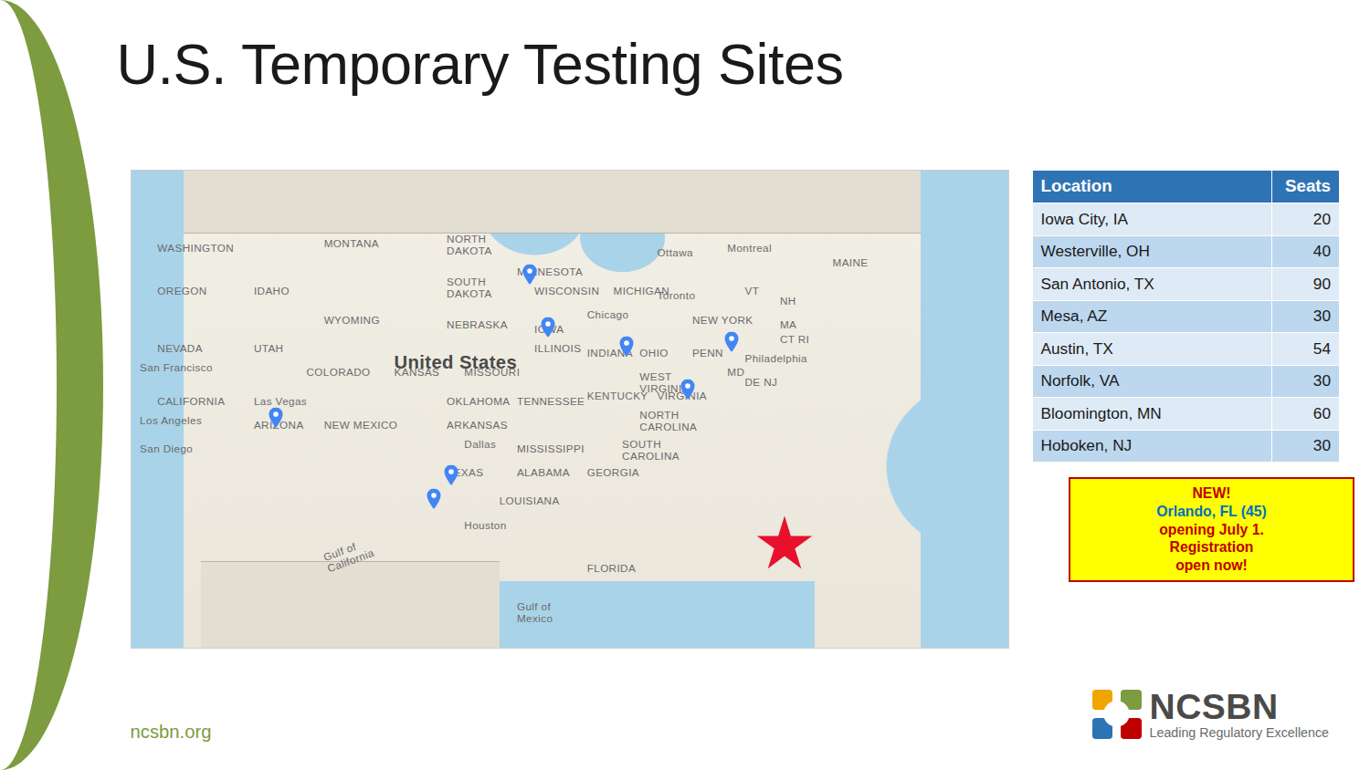U.S. Temporary Testing Sites
WASHINGTON MONTANA NORTH
DAKOTA MINNESOTA Ottawa Montreal MAINE OREGON IDAHO SOUTH
DAKOTA WISCONSIN MICHIGAN Toronto VT NH WYOMING NEBRASKA IOWA Chicago NEW YORK MA CT RI NEVADA UTAH ILLINOIS INDIANA OHIO PENN Philadelphia United States San Francisco COLORADO KANSAS MISSOURI WEST
VIRGINIA MD DE NJ CALIFORNIA Las Vegas OKLAHOMA TENNESSEE KENTUCKY VIRGINIA Los Angeles ARIZONA NEW MEXICO ARKANSAS NORTH
CAROLINA San Diego Dallas MISSISSIPPI SOUTH
CAROLINA TEXAS ALABAMA GEORGIA LOUISIANA Houston Gulf of
California FLORIDA Gulf of
Mexico
NEW!
Orlando, FL (45)
opening July 1.
Registration
open now!
| Location | Seats |
| --- | --- |
| Iowa City, IA | 20 |
| Westerville, OH | 40 |
| San Antonio, TX | 90 |
| Mesa, AZ | 30 |
| Austin, TX | 54 |
| Norfolk, VA | 30 |
| Bloomington, MN | 60 |
| Hoboken, NJ | 30 |
ncsbn.org
NCSBN
Leading Regulatory Excellence